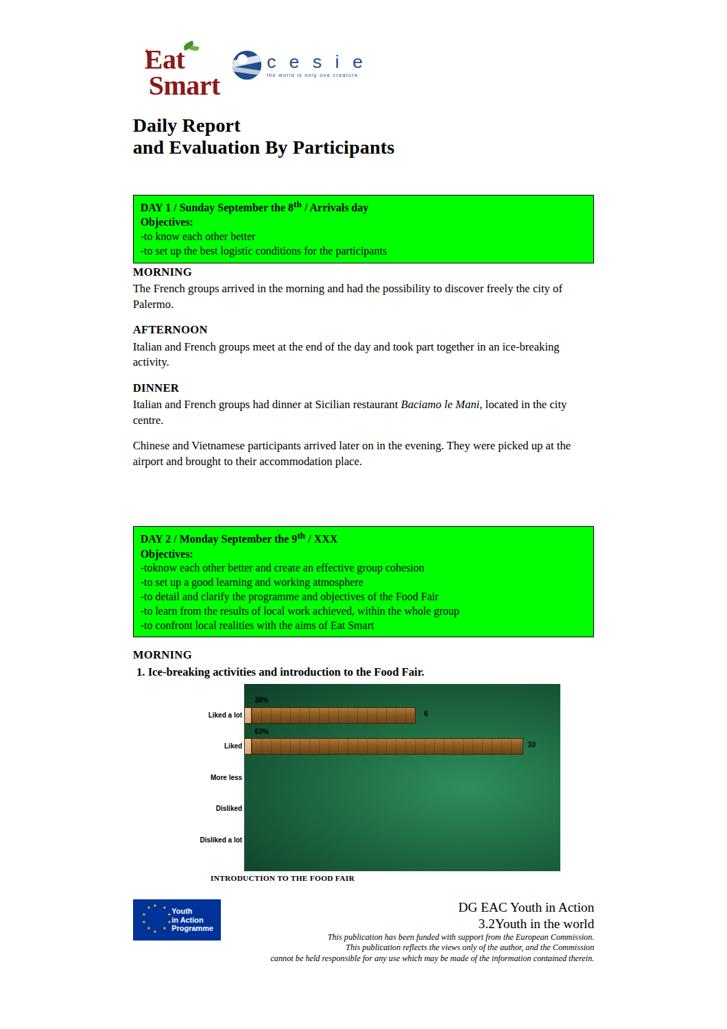Eat Smart
c e s i e
the world is only one creature
Daily Reportand Evaluation By Participants
DAY 1 / Sunday September the 8th / Arrivals day
Objectives:
-to know each other better
-to set up the best logistic conditions for the participants
MORNING
The French groups arrived in the morning and had the possibility to discover freely the city of Palermo.
AFTERNOON
Italian and French groups meet at the end of the day and took part together in an ice-breaking activity.
DINNER
Italian and French groups had dinner at Sicilian restaurant Baciamo le Mani, located in the city centre.
Chinese and Vietnamese participants arrived later on in the evening. They were picked up at the airport and brought to their accommodation place.
DAY 2 / Monday September the 9th / XXX
Objectives:
-toknow each other better and create an effective group cohesion
-to set up a good learning and working atmosphere
-to detail and clarify the programme and objectives of the Food Fair
-to learn from the results of local work achieved, within the whole group
-to confront local realities with the aims of Eat Smart
MORNING
Ice-breaking activities and introduction to the Food Fair.
Liked a lot
Liked
More less
Disliked
Disliked a lot
38% 6
63% 10
INTRODUCTION TO THE FOOD FAIR
★ ★ ★ ★ ★ ★ ★ ★ ★ ★
Youth
in Action
Programme
DG EAC Youth in Action 3.2Youth in the world This publication has been funded with support from the European Commission. This publication reflects the views only of the author, and the Commission cannot be held responsible for any use which may be made of the information contained therein.